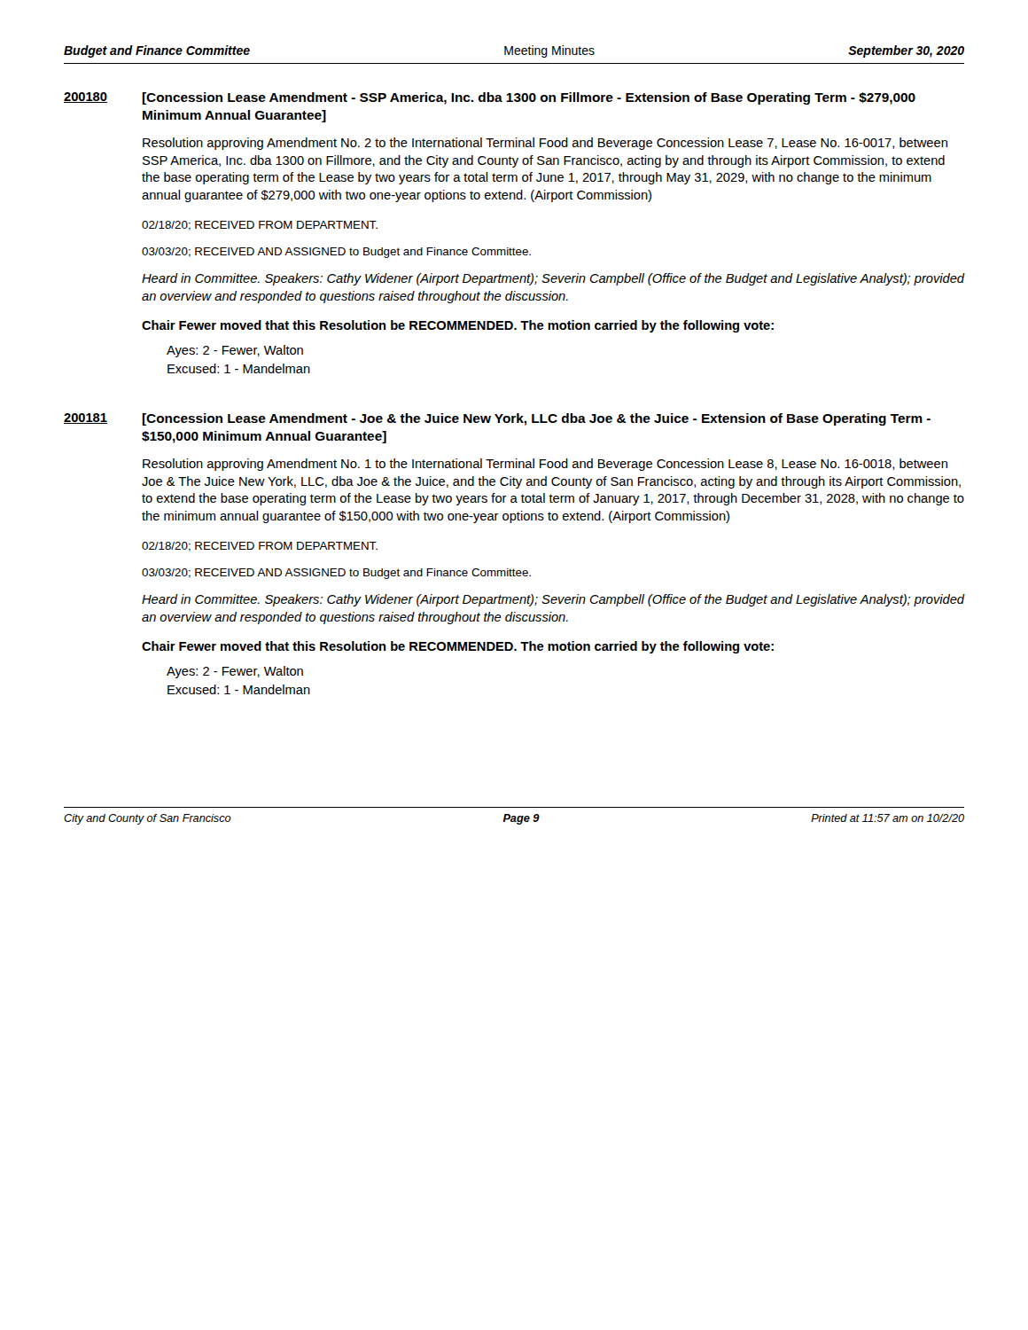Budget and Finance Committee
Meeting Minutes
September 30, 2020
200180
[Concession Lease Amendment - SSP America, Inc. dba 1300 on Fillmore - Extension of Base Operating Term - $279,000 Minimum Annual Guarantee]
Resolution approving Amendment No. 2 to the International Terminal Food and Beverage Concession Lease 7, Lease No. 16-0017, between SSP America, Inc. dba 1300 on Fillmore, and the City and County of San Francisco, acting by and through its Airport Commission, to extend the base operating term of the Lease by two years for a total term of June 1, 2017, through May 31, 2029, with no change to the minimum annual guarantee of $279,000 with two one-year options to extend. (Airport Commission)
02/18/20; RECEIVED FROM DEPARTMENT.
03/03/20; RECEIVED AND ASSIGNED to Budget and Finance Committee.
Heard in Committee. Speakers: Cathy Widener (Airport Department); Severin Campbell (Office of the Budget and Legislative Analyst); provided an overview and responded to questions raised throughout the discussion.
Chair Fewer moved that this Resolution be RECOMMENDED. The motion carried by the following vote:
Ayes: 2 - Fewer, Walton
Excused: 1 - Mandelman
200181
[Concession Lease Amendment - Joe & the Juice New York, LLC dba Joe & the Juice - Extension of Base Operating Term - $150,000 Minimum Annual Guarantee]
Resolution approving Amendment No. 1 to the International Terminal Food and Beverage Concession Lease 8, Lease No. 16-0018, between Joe & The Juice New York, LLC, dba Joe & the Juice, and the City and County of San Francisco, acting by and through its Airport Commission, to extend the base operating term of the Lease by two years for a total term of January 1, 2017, through December 31, 2028, with no change to the minimum annual guarantee of $150,000 with two one-year options to extend. (Airport Commission)
02/18/20; RECEIVED FROM DEPARTMENT.
03/03/20; RECEIVED AND ASSIGNED to Budget and Finance Committee.
Heard in Committee. Speakers: Cathy Widener (Airport Department); Severin Campbell (Office of the Budget and Legislative Analyst); provided an overview and responded to questions raised throughout the discussion.
Chair Fewer moved that this Resolution be RECOMMENDED. The motion carried by the following vote:
Ayes: 2 - Fewer, Walton
Excused: 1 - Mandelman
City and County of San Francisco
Page 9
Printed at 11:57 am on 10/2/20